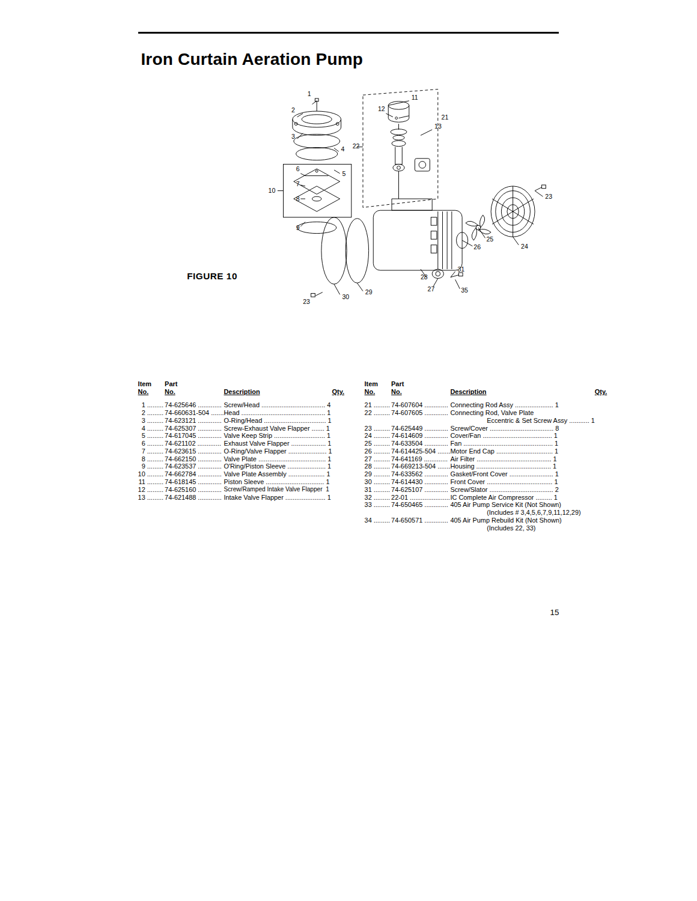Iron Curtain Aeration Pump
FIGURE 10
1 2 3 4 5 6 7 8 9 10 11 12 13 22 21 23 24 25 26 27 28 29 30 31 35 23
| Item | Part | | |
| --- | --- | --- | --- |
| No. | No. | Description | Qty. |
| 1 ......... | 74-625646 ............. | Screw/Head ................................... 4 | |
| 2 ......... | 74-660631-504 ....... | Head .............................................. 1 | |
| 3 ......... | 74-623121 ............. | O-Ring/Head .................................. 1 | |
| 4 ......... | 74-625307 ............. | Screw-Exhaust Valve Flapper ....... 1 | |
| 5 ......... | 74-617045 ............. | Valve Keep Strip ............................ 1 | |
| 6 ......... | 74-621102 ............. | Exhaust Valve Flapper ................... 1 | |
| 7 ......... | 74-623615 ............. | O-Ring/Valve Flapper ..................... 1 | |
| 8 ......... | 74-662150 ............. | Valve Plate ..................................... 1 | |
| 9 ......... | 74-623537 ............. | O'Ring/Piston Sleeve ..................... 1 | |
| 10 ......... | 74-662784 ............. | Valve Plate Assembly .................... 1 | |
| 11 ......... | 74-618145 ............. | Piston Sleeve ................................ 1 | |
| 12 ......... | 74-625160 ............. | Screw/Ramped Intake Valve Flapper 1 | |
| 13 ......... | 74-621488 ............. | Intake Valve Flapper ...................... 1 | |
| Item | Part | | |
| --- | --- | --- | --- |
| No. | No. | Description | Qty. |
| 21 ......... | 74-607604 ............. | Connecting Rod Assy ..................... 1 | |
| 22 ......... | 74-607605 ............. | Connecting Rod, Valve Plate | |
| | | Eccentric & Set Screw Assy ........... 1 | |
| 23 ......... | 74-625449 ............. | Screw/Cover ................................... 8 | |
| 24 ......... | 74-614609 ............. | Cover/Fan ...................................... 1 | |
| 25 ......... | 74-633504 ............. | Fan ................................................. 1 | |
| 26 ......... | 74-614425-504 ....... | Motor End Cap ............................... 1 | |
| 27 ......... | 74-641169 ............. | Air Filter ......................................... 1 | |
| 28 ......... | 74-669213-504 ....... | Housing ......................................... 1 | |
| 29 ......... | 74-633562 ............. | Gasket/Front Cover ........................ 1 | |
| 30 ......... | 74-614430 ............. | Front Cover .................................... 1 | |
| 31 ......... | 74-625107 ............. | Screw/Slator ................................... 2 | |
| 32 ......... | 22-01 ...................... | IC Complete Air Compressor ......... 1 | |
| 33 ......... | 74-650465 ............. | 405 Air Pump Service Kit (Not Shown) | |
| | | (Includes # 3,4,5,6,7,9,11,12,29) | |
| 34 ......... | 74-650571 ............. | 405 Air Pump Rebuild Kit (Not Shown) | |
| | | (Includes 22, 33) | |
15